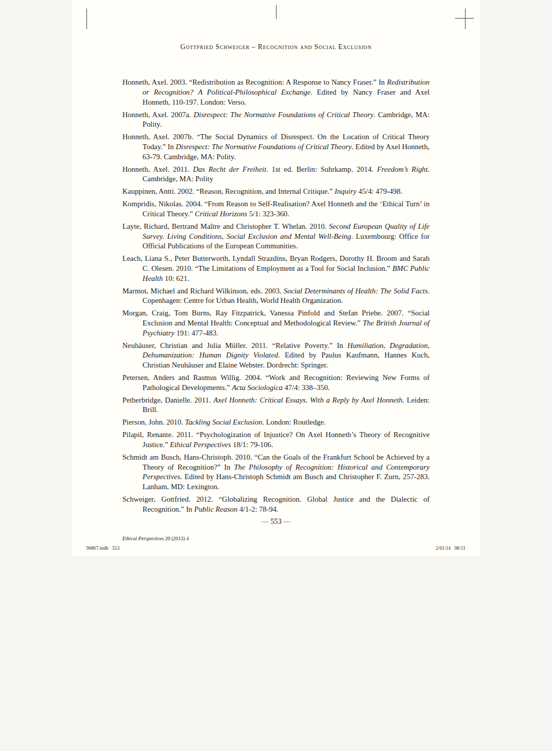Gottfried Schweiger – Recognition and Social Exclusion
Honneth, Axel. 2003. “Redistribution as Recognition: A Response to Nancy Fraser.” In Redistribution or Recognition? A Political-Philosophical Exchange. Edited by Nancy Fraser and Axel Honneth, 110-197. London: Verso.
Honneth, Axel. 2007a. Disrespect: The Normative Foundations of Critical Theory. Cambridge, MA: Polity.
Honneth, Axel. 2007b. “The Social Dynamics of Disrespect. On the Location of Critical Theory Today.” In Disrespect: The Normative Foundations of Critical Theory. Edited by Axel Honneth, 63-79. Cambridge, MA: Polity.
Honneth, Axel. 2011. Das Recht der Freiheit. 1st ed. Berlin: Suhrkamp. 2014. Freedom’s Right. Cambridge, MA: Polity
Kauppinen, Antti. 2002. “Reason, Recognition, and Internal Critique.” Inquiry 45/4: 479-498.
Kompridis, Nikolas. 2004. “From Reason to Self-Realisation? Axel Honneth and the ‘Ethical Turn’ in Critical Theory.” Critical Horizons 5/1: 323-360.
Layte, Richard, Bertrand Maître and Christopher T. Whelan. 2010. Second European Quality of Life Survey. Living Conditions, Social Exclusion and Mental Well-Being. Luxembourg: Office for Official Publications of the European Communities.
Leach, Liana S., Peter Butterworth, Lyndall Strazdins, Bryan Rodgers, Dorothy H. Broom and Sarah C. Olesen. 2010. “The Limitations of Employment as a Tool for Social Inclusion.” BMC Public Health 10: 621.
Marmot, Michael and Richard Wilkinson, eds. 2003. Social Determinants of Health: The Solid Facts. Copenhagen: Centre for Urban Health, World Health Organization.
Morgan, Craig, Tom Burns, Ray Fitzpatrick, Vanessa Pinfold and Stefan Priebe. 2007. “Social Exclusion and Mental Health: Conceptual and Methodological Review.” The British Journal of Psychiatry 191: 477-483.
Neuhäuser, Christian and Julia Müller. 2011. “Relative Poverty.” In Humiliation, Degradation, Dehumanization: Human Dignity Violated. Edited by Paulus Kaufmann, Hannes Kuch, Christian Neuhäuser and Elaine Webster. Dordrecht: Springer.
Petersen, Anders and Rasmus Willig. 2004. “Work and Recognition: Reviewing New Forms of Pathological Developments.” Acta Sociologica 47/4: 338–350.
Petherbridge, Danielle. 2011. Axel Honneth: Critical Essays. With a Reply by Axel Honneth. Leiden: Brill.
Pierson, John. 2010. Tackling Social Exclusion. London: Routledge.
Pilapil, Renante. 2011. “Psychologization of Injustice? On Axel Honneth’s Theory of Recognitive Justice.” Ethical Perspectives 18/1: 79-106.
Schmidt am Busch, Hans-Christoph. 2010. “Can the Goals of the Frankfurt School be Achieved by a Theory of Recognition?” In The Philosophy of Recognition: Historical and Contemporary Perspectives. Edited by Hans-Christoph Schmidt am Busch and Christopher F. Zurn, 257-283. Lanham, MD: Lexington.
Schweiger, Gottfried. 2012. “Globalizing Recognition. Global Justice and the Dialectic of Recognition.” In Public Reason 4/1-2: 78-94.
— 553 —
Ethical Perspectives 20 (2013) 4
96867.indb 553
2/01/14 08:51